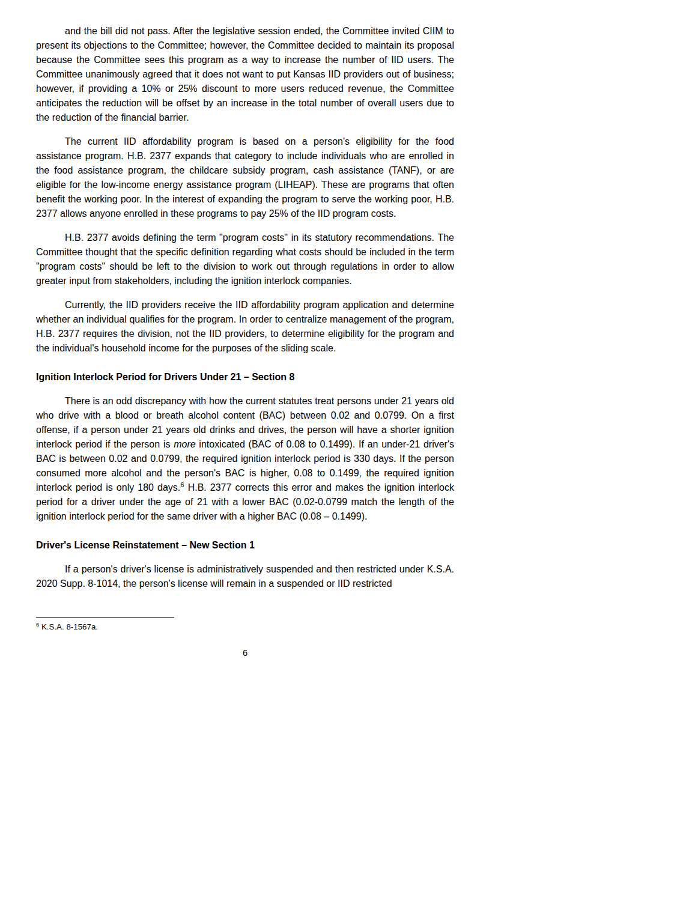and the bill did not pass. After the legislative session ended, the Committee invited CIIM to present its objections to the Committee; however, the Committee decided to maintain its proposal because the Committee sees this program as a way to increase the number of IID users. The Committee unanimously agreed that it does not want to put Kansas IID providers out of business; however, if providing a 10% or 25% discount to more users reduced revenue, the Committee anticipates the reduction will be offset by an increase in the total number of overall users due to the reduction of the financial barrier.
The current IID affordability program is based on a person's eligibility for the food assistance program. H.B. 2377 expands that category to include individuals who are enrolled in the food assistance program, the childcare subsidy program, cash assistance (TANF), or are eligible for the low-income energy assistance program (LIHEAP). These are programs that often benefit the working poor. In the interest of expanding the program to serve the working poor, H.B. 2377 allows anyone enrolled in these programs to pay 25% of the IID program costs.
H.B. 2377 avoids defining the term "program costs" in its statutory recommendations. The Committee thought that the specific definition regarding what costs should be included in the term "program costs" should be left to the division to work out through regulations in order to allow greater input from stakeholders, including the ignition interlock companies.
Currently, the IID providers receive the IID affordability program application and determine whether an individual qualifies for the program. In order to centralize management of the program, H.B. 2377 requires the division, not the IID providers, to determine eligibility for the program and the individual's household income for the purposes of the sliding scale.
Ignition Interlock Period for Drivers Under 21 – Section 8
There is an odd discrepancy with how the current statutes treat persons under 21 years old who drive with a blood or breath alcohol content (BAC) between 0.02 and 0.0799. On a first offense, if a person under 21 years old drinks and drives, the person will have a shorter ignition interlock period if the person is more intoxicated (BAC of 0.08 to 0.1499). If an under-21 driver's BAC is between 0.02 and 0.0799, the required ignition interlock period is 330 days. If the person consumed more alcohol and the person's BAC is higher, 0.08 to 0.1499, the required ignition interlock period is only 180 days.6 H.B. 2377 corrects this error and makes the ignition interlock period for a driver under the age of 21 with a lower BAC (0.02-0.0799 match the length of the ignition interlock period for the same driver with a higher BAC (0.08 – 0.1499).
Driver's License Reinstatement – New Section 1
If a person's driver's license is administratively suspended and then restricted under K.S.A. 2020 Supp. 8-1014, the person's license will remain in a suspended or IID restricted
6 K.S.A. 8-1567a.
6